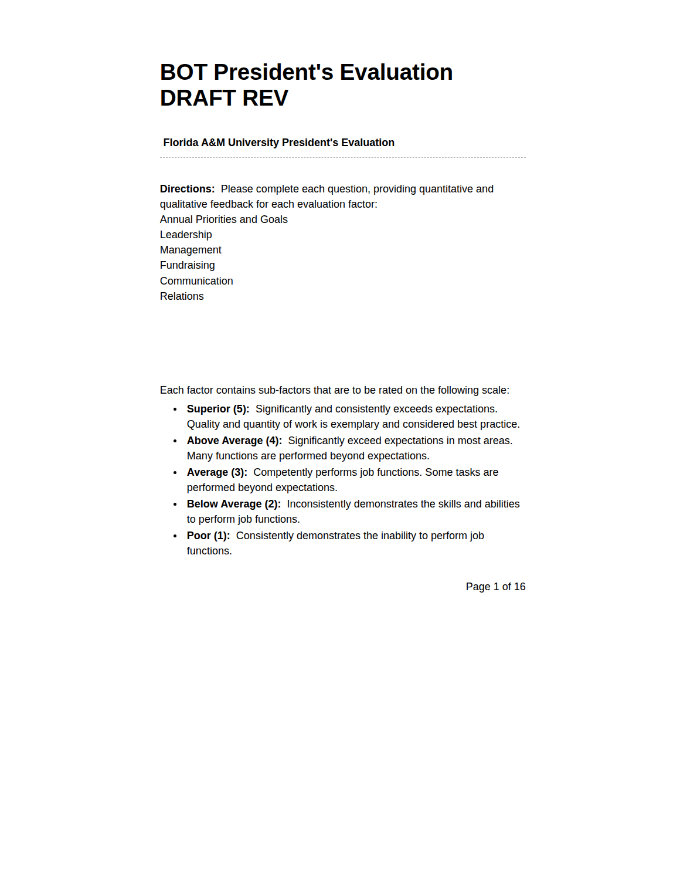BOT President's Evaluation DRAFT REV
Florida A&M University President's Evaluation
Directions: Please complete each question, providing quantitative and qualitative feedback for each evaluation factor:
Annual Priorities and Goals
Leadership
Management
Fundraising
Communication
Relations
Each factor contains sub-factors that are to be rated on the following scale:
Superior (5): Significantly and consistently exceeds expectations. Quality and quantity of work is exemplary and considered best practice.
Above Average (4): Significantly exceed expectations in most areas. Many functions are performed beyond expectations.
Average (3): Competently performs job functions. Some tasks are performed beyond expectations.
Below Average (2): Inconsistently demonstrates the skills and abilities to perform job functions.
Poor (1): Consistently demonstrates the inability to perform job functions.
Page 1 of 16